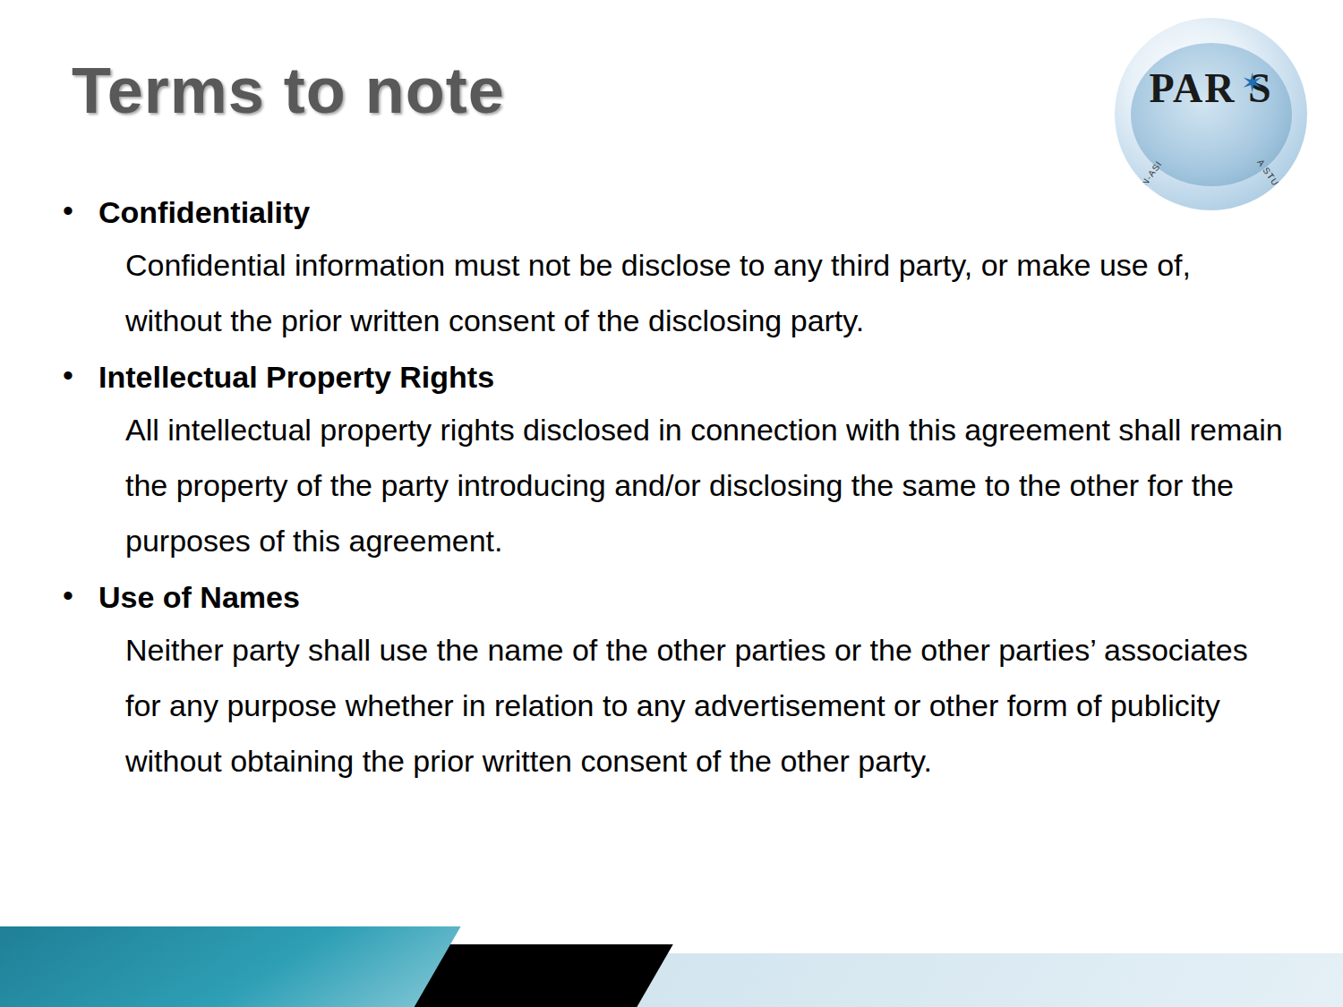Terms to note
PAR S
✶
PAN-ASI
A STUDY
Confidentiality
Confidential information must not be disclose to any third party, or make use of, without the prior written consent of the disclosing party.
Intellectual Property Rights
All intellectual property rights disclosed in connection with this agreement shall remain the property of the party introducing and/or disclosing the same to the other for the purposes of this agreement.
Use of Names
Neither party shall use the name of the other parties or the other parties’ associates for any purpose whether in relation to any advertisement or other form of publicity without obtaining the prior written consent of the other party.